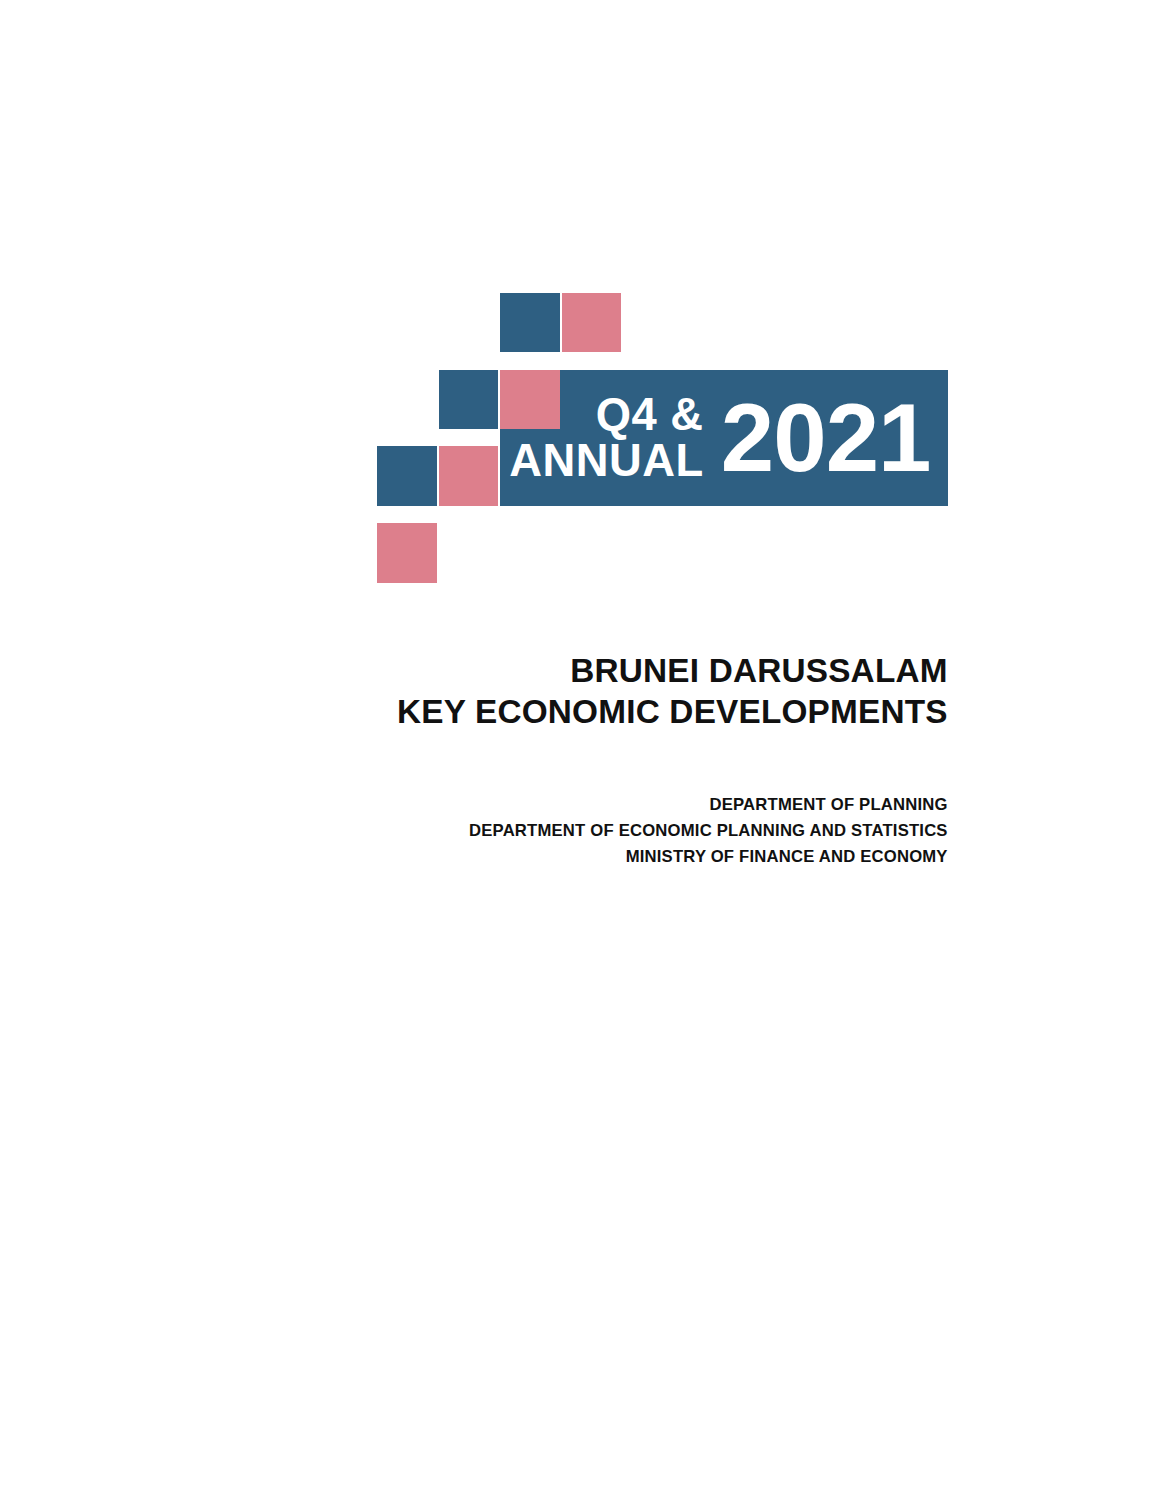Q4 &ANNUAL
2021
BRUNEI DARUSSALAM
KEY ECONOMIC DEVELOPMENTS
DEPARTMENT OF PLANNING
DEPARTMENT OF ECONOMIC PLANNING AND STATISTICS
MINISTRY OF FINANCE AND ECONOMY